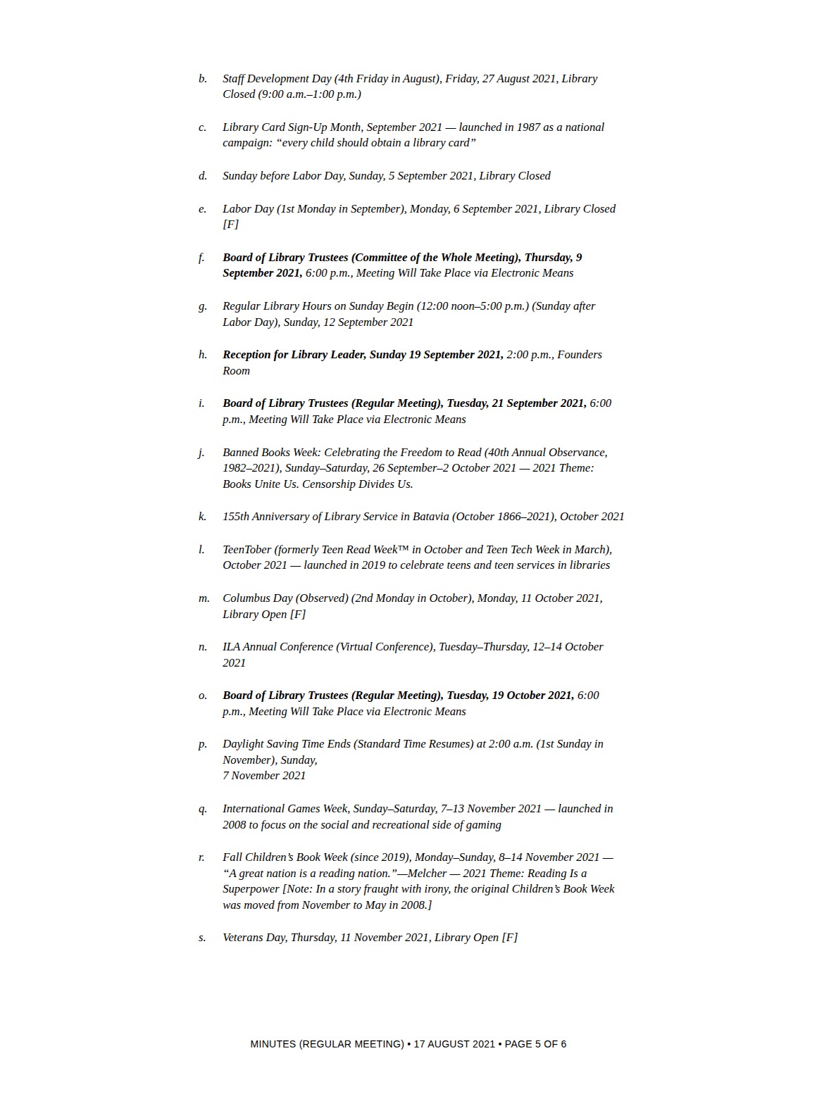b. Staff Development Day (4th Friday in August), Friday, 27 August 2021, Library Closed (9:00 a.m.–1:00 p.m.)
c. Library Card Sign-Up Month, September 2021 — launched in 1987 as a national campaign: “every child should obtain a library card”
d. Sunday before Labor Day, Sunday, 5 September 2021, Library Closed
e. Labor Day (1st Monday in September), Monday, 6 September 2021, Library Closed [F]
f. Board of Library Trustees (Committee of the Whole Meeting), Thursday, 9 September 2021, 6:00 p.m., Meeting Will Take Place via Electronic Means
g. Regular Library Hours on Sunday Begin (12:00 noon–5:00 p.m.) (Sunday after Labor Day), Sunday, 12 September 2021
h. Reception for Library Leader, Sunday 19 September 2021, 2:00 p.m., Founders Room
i. Board of Library Trustees (Regular Meeting), Tuesday, 21 September 2021, 6:00 p.m., Meeting Will Take Place via Electronic Means
j. Banned Books Week: Celebrating the Freedom to Read (40th Annual Observance, 1982–2021), Sunday–Saturday, 26 September–2 October 2021 — 2021 Theme: Books Unite Us. Censorship Divides Us.
k. 155th Anniversary of Library Service in Batavia (October 1866–2021), October 2021
l. TeenTober (formerly Teen Read Week™ in October and Teen Tech Week in March), October 2021 — launched in 2019 to celebrate teens and teen services in libraries
m. Columbus Day (Observed) (2nd Monday in October), Monday, 11 October 2021, Library Open [F]
n. ILA Annual Conference (Virtual Conference), Tuesday–Thursday, 12–14 October 2021
o. Board of Library Trustees (Regular Meeting), Tuesday, 19 October 2021, 6:00 p.m., Meeting Will Take Place via Electronic Means
p. Daylight Saving Time Ends (Standard Time Resumes) at 2:00 a.m. (1st Sunday in November), Sunday,
7 November 2021
q. International Games Week, Sunday–Saturday, 7–13 November 2021 — launched in 2008 to focus on the social and recreational side of gaming
r. Fall Children’s Book Week (since 2019), Monday–Sunday, 8–14 November 2021 — “A great nation is a reading nation.”—Melcher — 2021 Theme: Reading Is a Superpower [Note: In a story fraught with irony, the original Children’s Book Week was moved from November to May in 2008.]
s. Veterans Day, Thursday, 11 November 2021, Library Open [F]
MINUTES (REGULAR MEETING) • 17 AUGUST 2021 • PAGE 5 OF 6